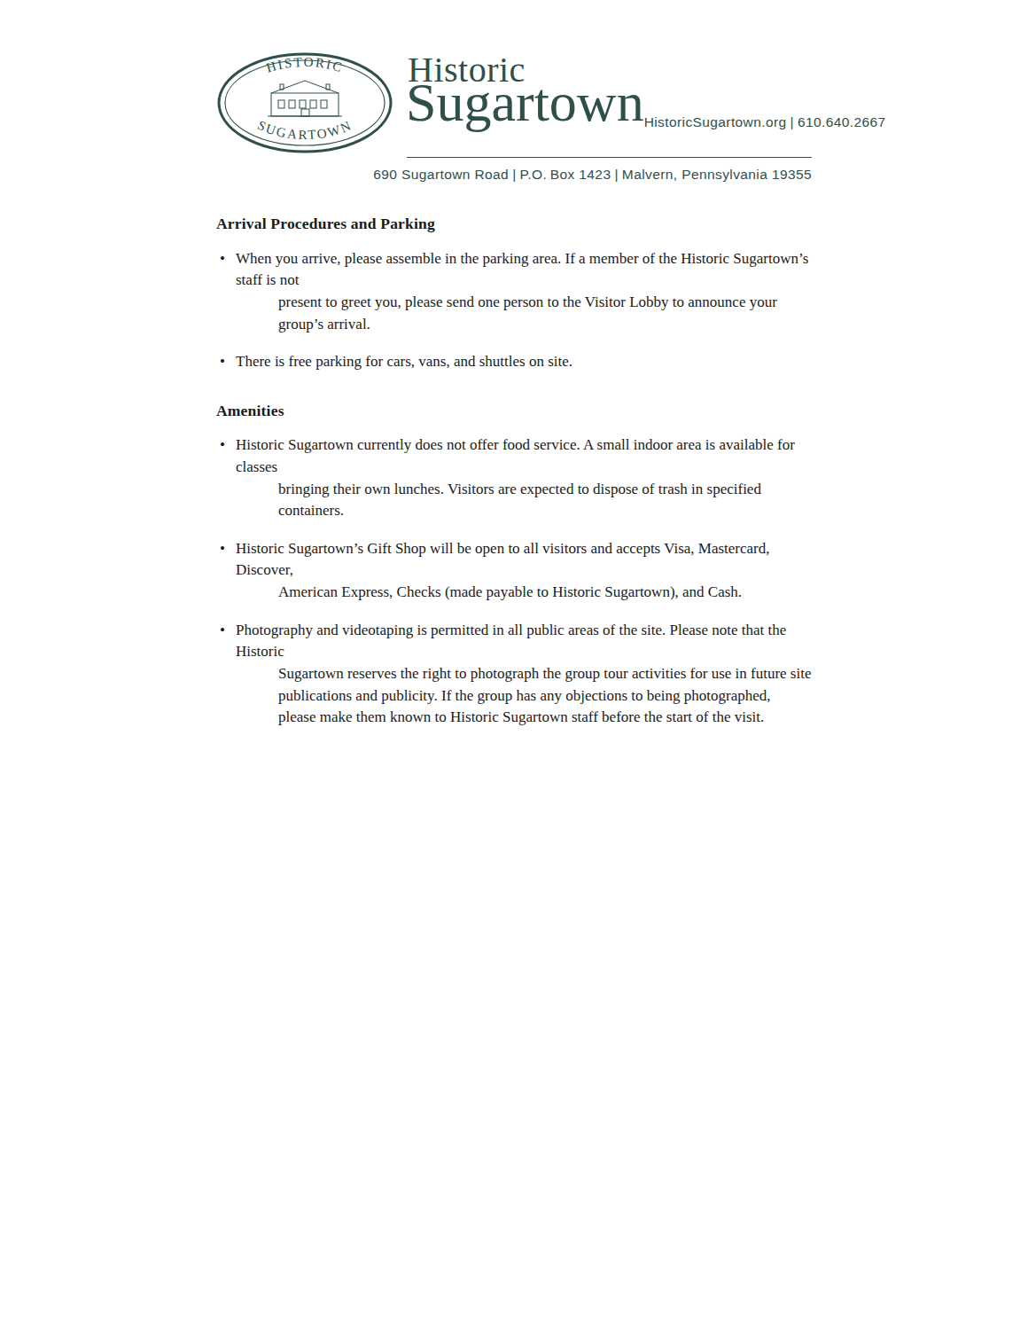HISTORIC SUGARTOWN
Historic Sugartown
HistoricSugartown.org|610.640.2667
690 Sugartown Road|P.O. Box 1423|Malvern, Pennsylvania 19355
Arrival Procedures and Parking
When you arrive, please assemble in the parking area. If a member of the Historic Sugartown’s staff is not present to greet you, please send one person to the Visitor Lobby to announce your group’s arrival.
There is free parking for cars, vans, and shuttles on site.
Amenities
Historic Sugartown currently does not offer food service. A small indoor area is available for classes bringing their own lunches. Visitors are expected to dispose of trash in specified containers.
Historic Sugartown’s Gift Shop will be open to all visitors and accepts Visa, Mastercard, Discover, American Express, Checks (made payable to Historic Sugartown), and Cash.
Photography and videotaping is permitted in all public areas of the site. Please note that the Historic Sugartown reserves the right to photograph the group tour activities for use in future site publications and publicity. If the group has any objections to being photographed, please make them known to Historic Sugartown staff before the start of the visit.